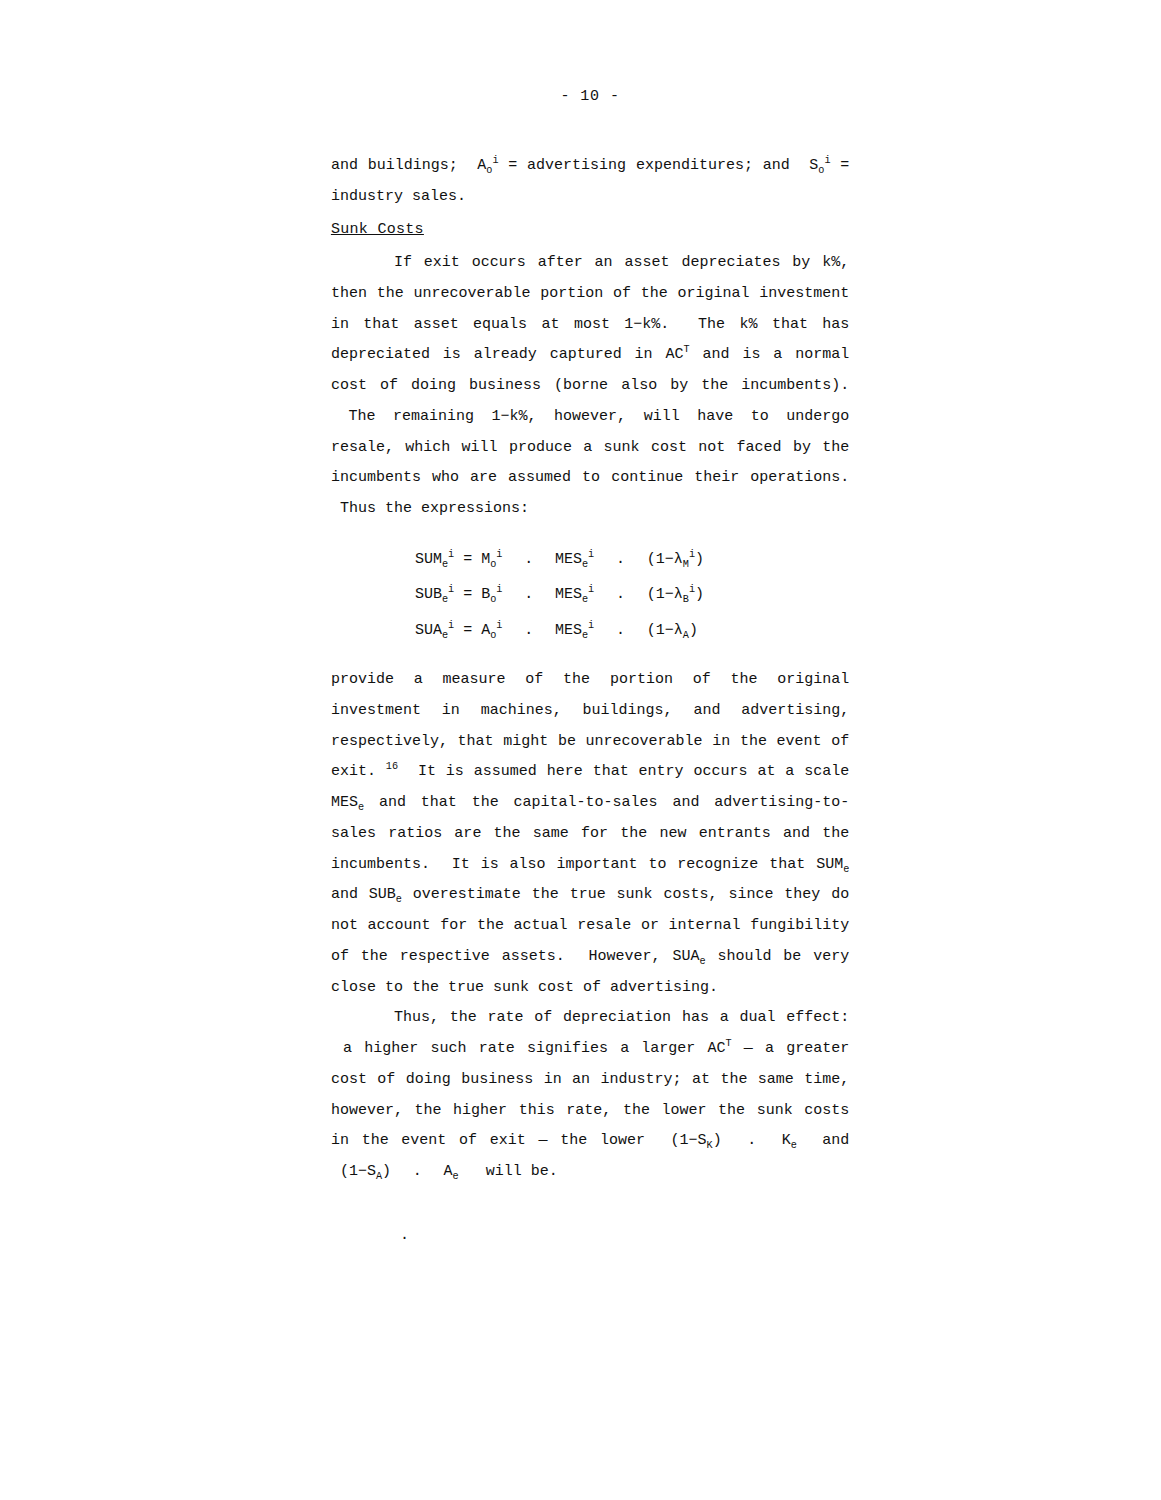- 10 -
and buildings; Aoi = advertising expenditures; and Soi = industry sales.
Sunk Costs
If exit occurs after an asset depreciates by k%, then the unrecoverable portion of the original investment in that asset equals at most 1−k%. The k% that has depreciated is already captured in ACT and is a normal cost of doing business (borne also by the incumbents). The remaining 1−k%, however, will have to undergo resale, which will produce a sunk cost not faced by the incumbents who are assumed to continue their operations. Thus the expressions:
SUMei = Moi . MESei . (1−λMi) SUBei = Boi . MESei . (1−λBi) SUAei = Aoi . MESei . (1−λA)
provide a measure of the portion of the original investment in machines, buildings, and advertising, respectively, that might be unrecoverable in the event of exit. 16 It is assumed here that entry occurs at a scale MESe and that the capital-to-sales and advertising-to-sales ratios are the same for the new entrants and the incumbents. It is also important to recognize that SUMe and SUBe overestimate the true sunk costs, since they do not account for the actual resale or internal fungibility of the respective assets. However, SUAe should be very close to the true sunk cost of advertising.
Thus, the rate of depreciation has a dual effect: a higher such rate signifies a larger ACT — a greater cost of doing business in an industry; at the same time, however, the higher this rate, the lower the sunk costs in the event of exit — the lower (1−SK) . Ke and (1−SA) . Ae will be.
.